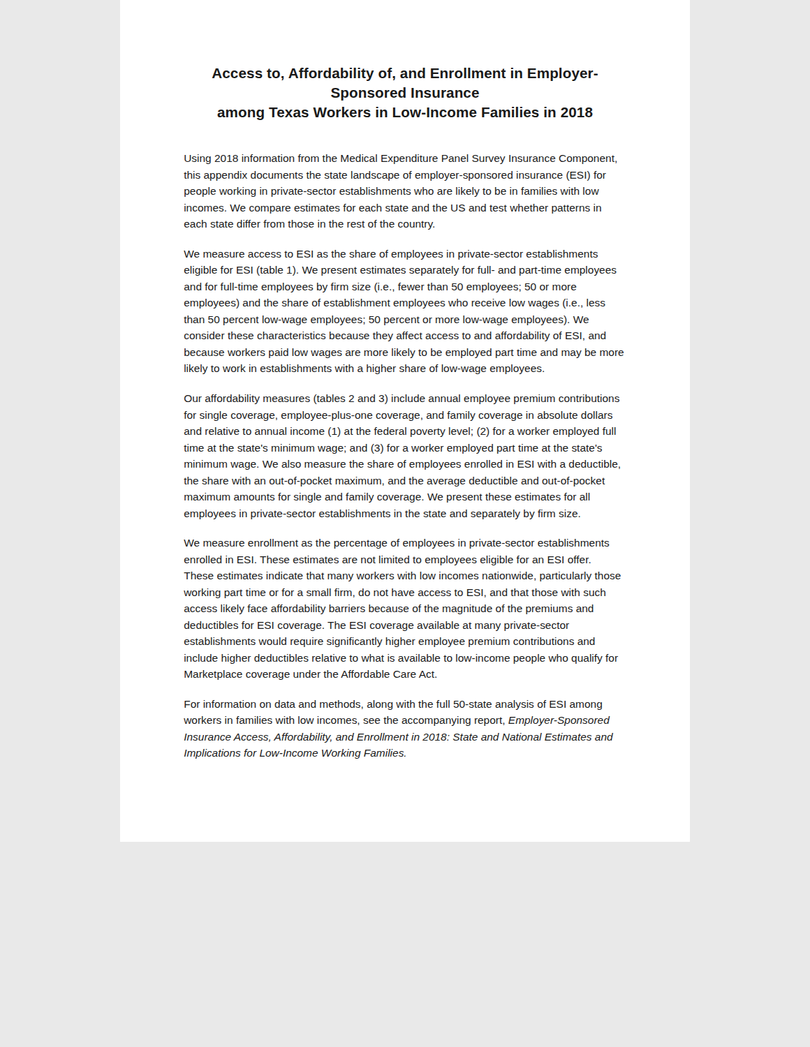Access to, Affordability of, and Enrollment in Employer-Sponsored Insurance
among Texas Workers in Low-Income Families in 2018
Using 2018 information from the Medical Expenditure Panel Survey Insurance Component, this appendix documents the state landscape of employer-sponsored insurance (ESI) for people working in private-sector establishments who are likely to be in families with low incomes. We compare estimates for each state and the US and test whether patterns in each state differ from those in the rest of the country.
We measure access to ESI as the share of employees in private-sector establishments eligible for ESI (table 1). We present estimates separately for full- and part-time employees and for full-time employees by firm size (i.e., fewer than 50 employees; 50 or more employees) and the share of establishment employees who receive low wages (i.e., less than 50 percent low-wage employees; 50 percent or more low-wage employees). We consider these characteristics because they affect access to and affordability of ESI, and because workers paid low wages are more likely to be employed part time and may be more likely to work in establishments with a higher share of low-wage employees.
Our affordability measures (tables 2 and 3) include annual employee premium contributions for single coverage, employee-plus-one coverage, and family coverage in absolute dollars and relative to annual income (1) at the federal poverty level; (2) for a worker employed full time at the state's minimum wage; and (3) for a worker employed part time at the state's minimum wage. We also measure the share of employees enrolled in ESI with a deductible, the share with an out-of-pocket maximum, and the average deductible and out-of-pocket maximum amounts for single and family coverage. We present these estimates for all employees in private-sector establishments in the state and separately by firm size.
We measure enrollment as the percentage of employees in private-sector establishments enrolled in ESI. These estimates are not limited to employees eligible for an ESI offer.
These estimates indicate that many workers with low incomes nationwide, particularly those working part time or for a small firm, do not have access to ESI, and that those with such access likely face affordability barriers because of the magnitude of the premiums and deductibles for ESI coverage. The ESI coverage available at many private-sector establishments would require significantly higher employee premium contributions and include higher deductibles relative to what is available to low-income people who qualify for Marketplace coverage under the Affordable Care Act.
For information on data and methods, along with the full 50-state analysis of ESI among workers in families with low incomes, see the accompanying report, Employer-Sponsored Insurance Access, Affordability, and Enrollment in 2018: State and National Estimates and Implications for Low-Income Working Families.